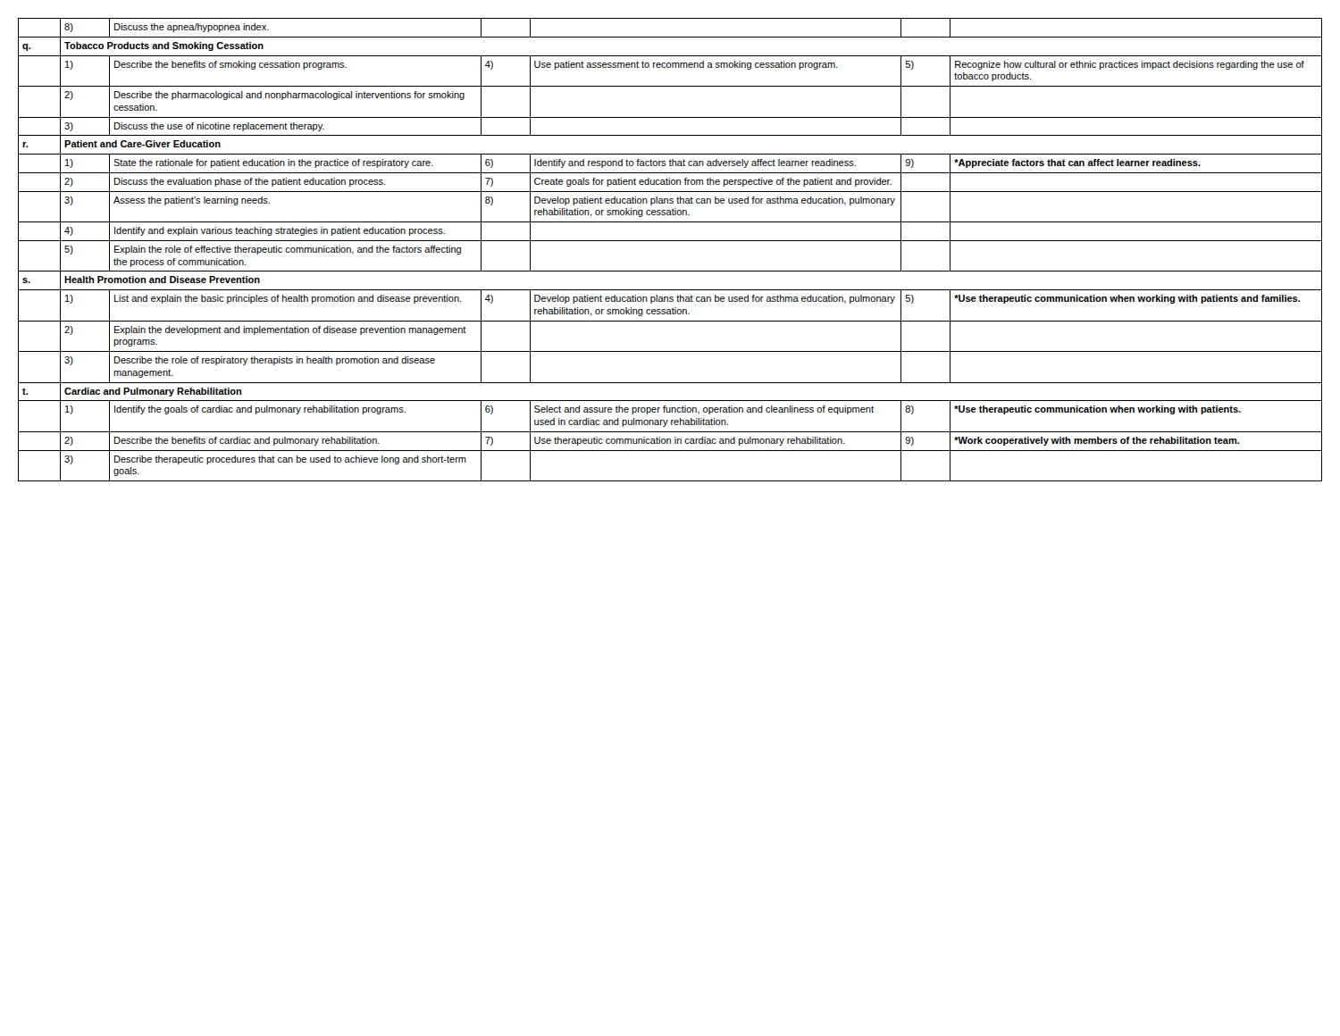| | 8) | Discuss the apnea/hypopnea index. | | | | |
| q. | Tobacco Products and Smoking Cessation |
| | 1) | Describe the benefits of smoking cessation programs. | 4) | Use patient assessment to recommend a smoking cessation program. | 5) | Recognize how cultural or ethnic practices impact decisions regarding the use of tobacco products. |
| | 2) | Describe the pharmacological and nonpharmacological interventions for smoking cessation. | | | | |
| | 3) | Discuss the use of nicotine replacement therapy. | | | | |
| r. | Patient and Care-Giver Education |
| | 1) | State the rationale for patient education in the practice of respiratory care. | 6) | Identify and respond to factors that can adversely affect learner readiness. | 9) | *Appreciate factors that can affect learner readiness. |
| | 2) | Discuss the evaluation phase of the patient education process. | 7) | Create goals for patient education from the perspective of the patient and provider. | | |
| | 3) | Assess the patient’s learning needs. | 8) | Develop patient education plans that can be used for asthma education, pulmonary rehabilitation, or smoking cessation. | | |
| | 4) | Identify and explain various teaching strategies in patient education process. | | | | |
| | 5) | Explain the role of effective therapeutic communication, and the factors affecting the process of communication. | | | | |
| s. | Health Promotion and Disease Prevention |
| | 1) | List and explain the basic principles of health promotion and disease prevention. | 4) | Develop patient education plans that can be used for asthma education, pulmonary rehabilitation, or smoking cessation. | 5) | *Use therapeutic communication when working with patients and families. |
| | 2) | Explain the development and implementation of disease prevention management programs. | | | | |
| | 3) | Describe the role of respiratory therapists in health promotion and disease management. | | | | |
| t. | Cardiac and Pulmonary Rehabilitation |
| | 1) | Identify the goals of cardiac and pulmonary rehabilitation programs. | 6) | Select and assure the proper function, operation and cleanliness of equipment used in cardiac and pulmonary rehabilitation. | 8) | *Use therapeutic communication when working with patients. |
| | 2) | Describe the benefits of cardiac and pulmonary rehabilitation. | 7) | Use therapeutic communication in cardiac and pulmonary rehabilitation. | 9) | *Work cooperatively with members of the rehabilitation team. |
| | 3) | Describe therapeutic procedures that can be used to achieve long and short-term goals. | | | | |